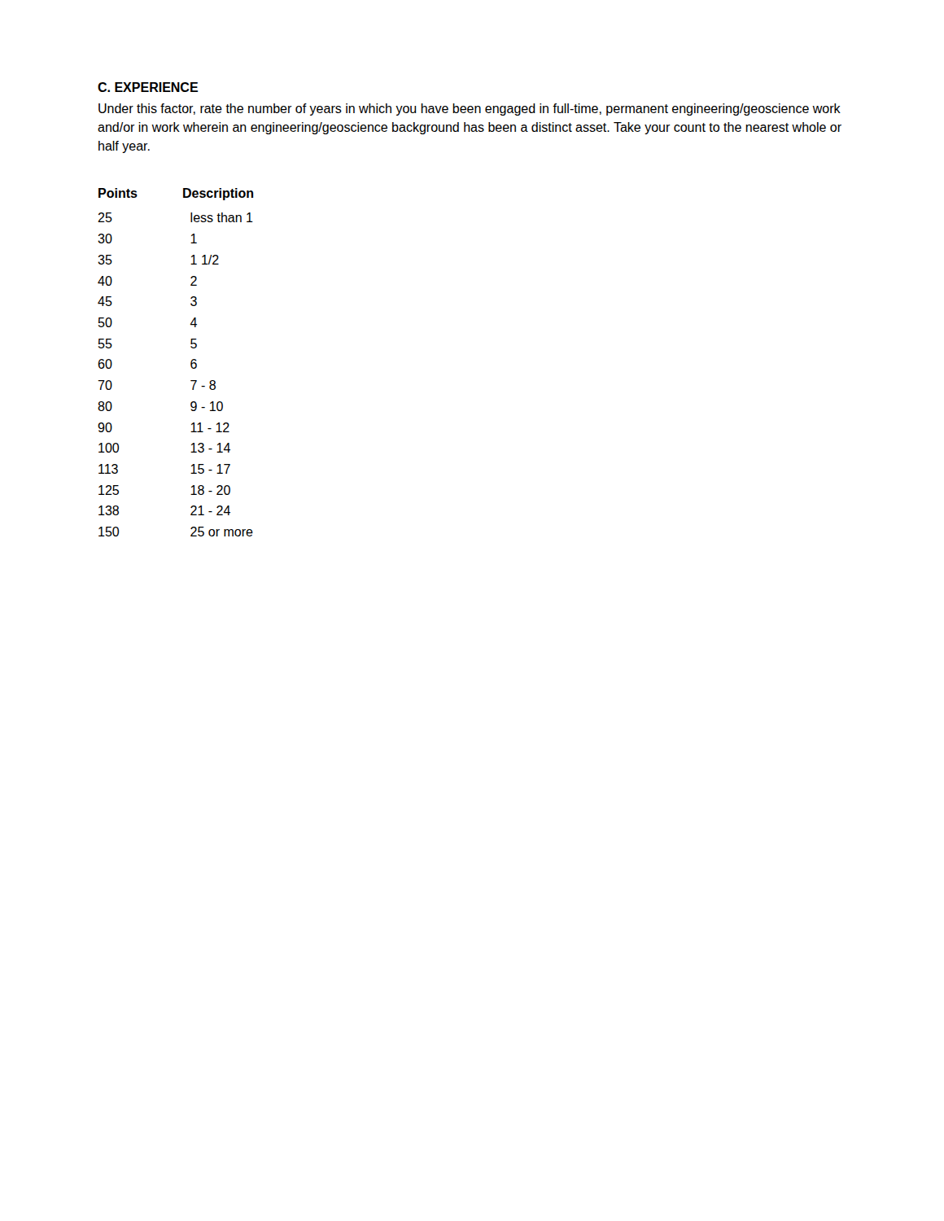C. EXPERIENCE
Under this factor, rate the number of years in which you have been engaged in full-time, permanent engineering/geoscience work and/or in work wherein an engineering/geoscience background has been a distinct asset. Take your count to the nearest whole or half year.
| Points | Description |
| --- | --- |
| 25 | less than 1 |
| 30 | 1 |
| 35 | 1 1/2 |
| 40 | 2 |
| 45 | 3 |
| 50 | 4 |
| 55 | 5 |
| 60 | 6 |
| 70 | 7 - 8 |
| 80 | 9 - 10 |
| 90 | 11 - 12 |
| 100 | 13 - 14 |
| 113 | 15 - 17 |
| 125 | 18 - 20 |
| 138 | 21 - 24 |
| 150 | 25 or more |